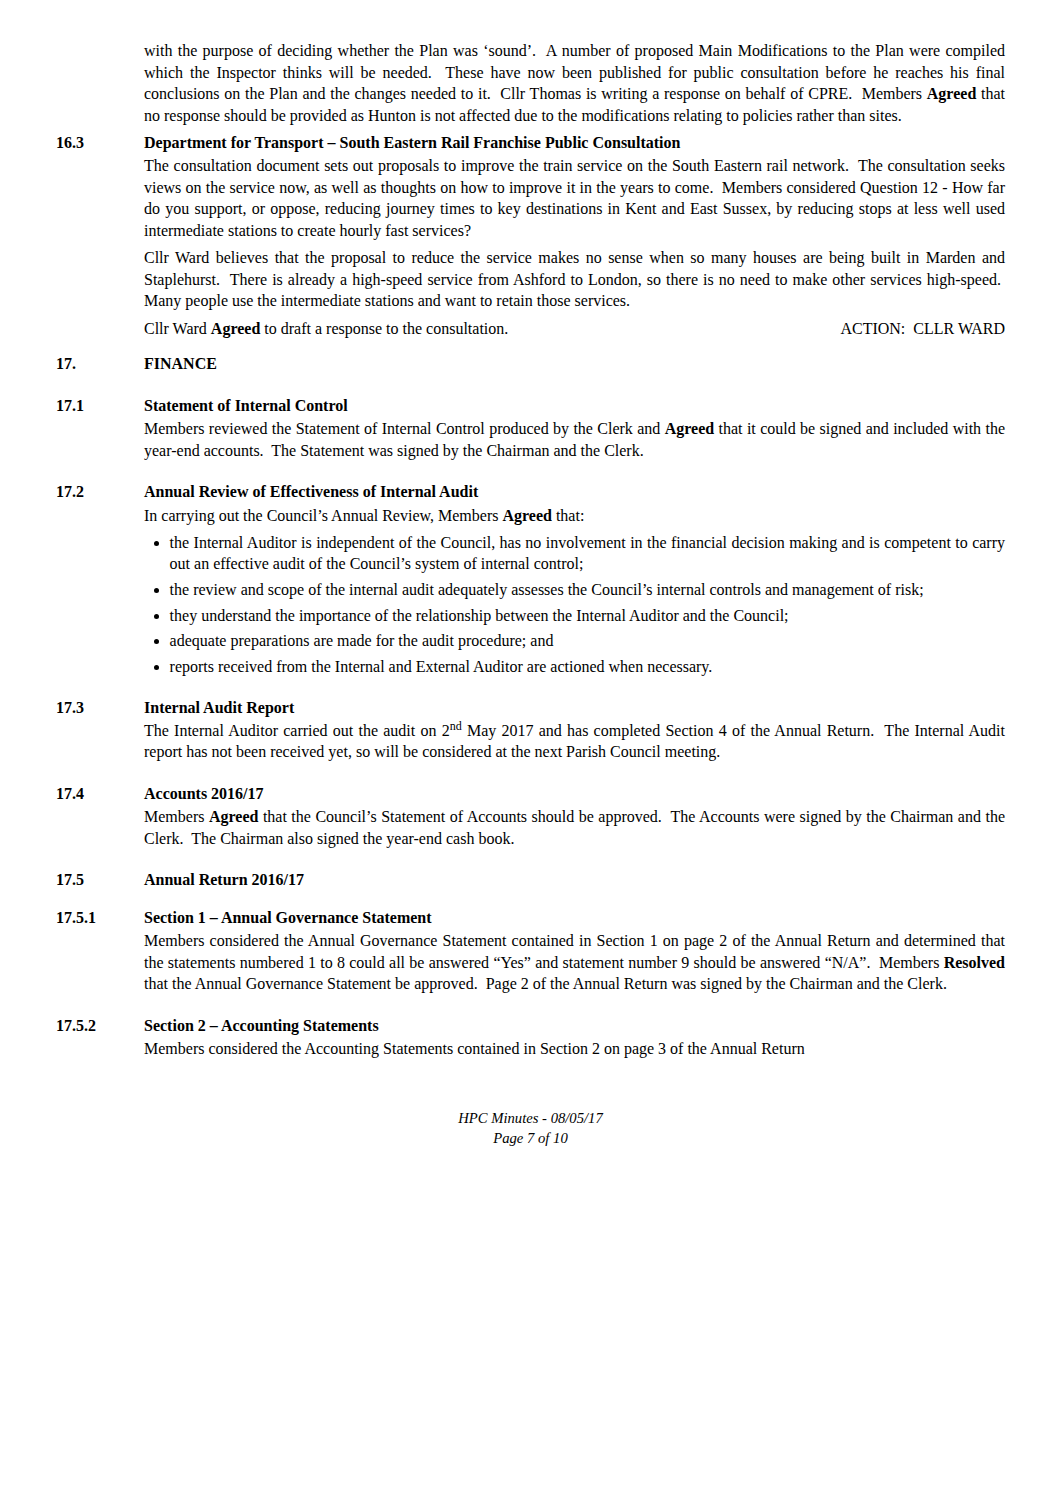with the purpose of deciding whether the Plan was ‘sound’. A number of proposed Main Modifications to the Plan were compiled which the Inspector thinks will be needed. These have now been published for public consultation before he reaches his final conclusions on the Plan and the changes needed to it. Cllr Thomas is writing a response on behalf of CPRE. Members Agreed that no response should be provided as Hunton is not affected due to the modifications relating to policies rather than sites.
16.3
Department for Transport – South Eastern Rail Franchise Public Consultation
The consultation document sets out proposals to improve the train service on the South Eastern rail network. The consultation seeks views on the service now, as well as thoughts on how to improve it in the years to come. Members considered Question 12 - How far do you support, or oppose, reducing journey times to key destinations in Kent and East Sussex, by reducing stops at less well used intermediate stations to create hourly fast services?
Cllr Ward believes that the proposal to reduce the service makes no sense when so many houses are being built in Marden and Staplehurst. There is already a high-speed service from Ashford to London, so there is no need to make other services high-speed. Many people use the intermediate stations and want to retain those services.
Cllr Ward Agreed to draft a response to the consultation. ACTION: CLLR WARD
17.
FINANCE
17.1
Statement of Internal Control
Members reviewed the Statement of Internal Control produced by the Clerk and Agreed that it could be signed and included with the year-end accounts. The Statement was signed by the Chairman and the Clerk.
17.2
Annual Review of Effectiveness of Internal Audit
In carrying out the Council’s Annual Review, Members Agreed that:
the Internal Auditor is independent of the Council, has no involvement in the financial decision making and is competent to carry out an effective audit of the Council’s system of internal control;
the review and scope of the internal audit adequately assesses the Council’s internal controls and management of risk;
they understand the importance of the relationship between the Internal Auditor and the Council;
adequate preparations are made for the audit procedure; and
reports received from the Internal and External Auditor are actioned when necessary.
17.3
Internal Audit Report
The Internal Auditor carried out the audit on 2nd May 2017 and has completed Section 4 of the Annual Return. The Internal Audit report has not been received yet, so will be considered at the next Parish Council meeting.
17.4
Accounts 2016/17
Members Agreed that the Council’s Statement of Accounts should be approved. The Accounts were signed by the Chairman and the Clerk. The Chairman also signed the year-end cash book.
17.5
Annual Return 2016/17
17.5.1
Section 1 – Annual Governance Statement
Members considered the Annual Governance Statement contained in Section 1 on page 2 of the Annual Return and determined that the statements numbered 1 to 8 could all be answered “Yes” and statement number 9 should be answered “N/A”. Members Resolved that the Annual Governance Statement be approved. Page 2 of the Annual Return was signed by the Chairman and the Clerk.
17.5.2
Section 2 – Accounting Statements
Members considered the Accounting Statements contained in Section 2 on page 3 of the Annual Return
HPC Minutes - 08/05/17
Page 7 of 10